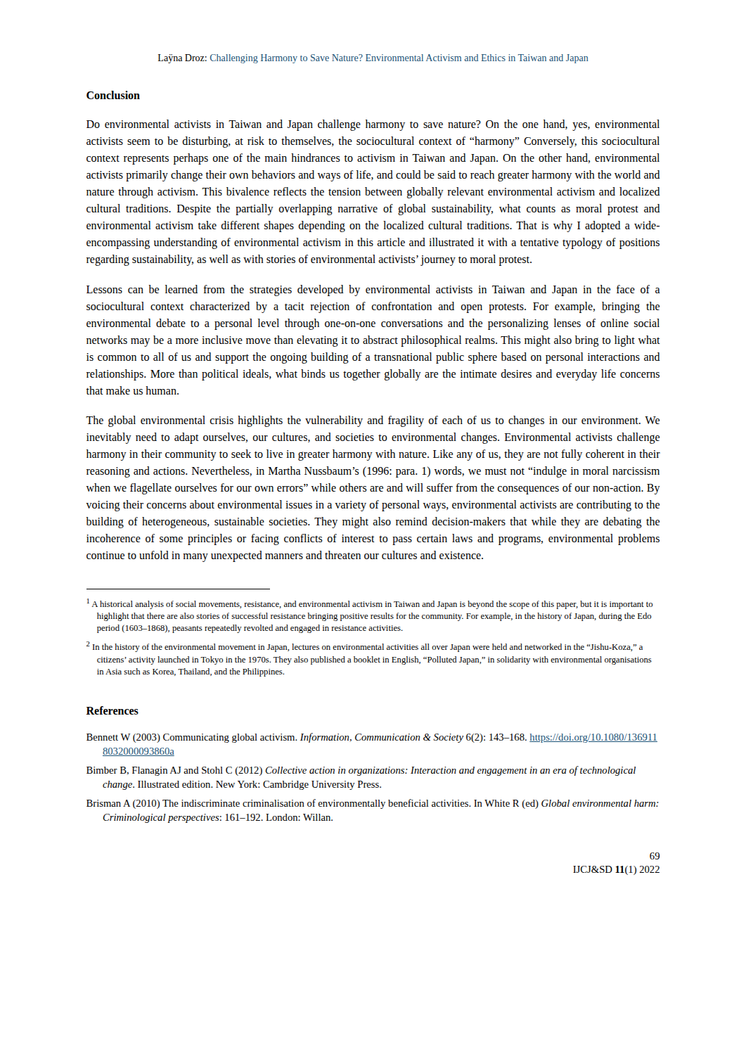Laÿna Droz: Challenging Harmony to Save Nature? Environmental Activism and Ethics in Taiwan and Japan
Conclusion
Do environmental activists in Taiwan and Japan challenge harmony to save nature? On the one hand, yes, environmental activists seem to be disturbing, at risk to themselves, the sociocultural context of “harmony” Conversely, this sociocultural context represents perhaps one of the main hindrances to activism in Taiwan and Japan. On the other hand, environmental activists primarily change their own behaviors and ways of life, and could be said to reach greater harmony with the world and nature through activism. This bivalence reflects the tension between globally relevant environmental activism and localized cultural traditions. Despite the partially overlapping narrative of global sustainability, what counts as moral protest and environmental activism take different shapes depending on the localized cultural traditions. That is why I adopted a wide-encompassing understanding of environmental activism in this article and illustrated it with a tentative typology of positions regarding sustainability, as well as with stories of environmental activists’ journey to moral protest.
Lessons can be learned from the strategies developed by environmental activists in Taiwan and Japan in the face of a sociocultural context characterized by a tacit rejection of confrontation and open protests. For example, bringing the environmental debate to a personal level through one-on-one conversations and the personalizing lenses of online social networks may be a more inclusive move than elevating it to abstract philosophical realms. This might also bring to light what is common to all of us and support the ongoing building of a transnational public sphere based on personal interactions and relationships. More than political ideals, what binds us together globally are the intimate desires and everyday life concerns that make us human.
The global environmental crisis highlights the vulnerability and fragility of each of us to changes in our environment. We inevitably need to adapt ourselves, our cultures, and societies to environmental changes. Environmental activists challenge harmony in their community to seek to live in greater harmony with nature. Like any of us, they are not fully coherent in their reasoning and actions. Nevertheless, in Martha Nussbaum’s (1996: para. 1) words, we must not “indulge in moral narcissism when we flagellate ourselves for our own errors” while others are and will suffer from the consequences of our non-action. By voicing their concerns about environmental issues in a variety of personal ways, environmental activists are contributing to the building of heterogeneous, sustainable societies. They might also remind decision-makers that while they are debating the incoherence of some principles or facing conflicts of interest to pass certain laws and programs, environmental problems continue to unfold in many unexpected manners and threaten our cultures and existence.
1 A historical analysis of social movements, resistance, and environmental activism in Taiwan and Japan is beyond the scope of this paper, but it is important to highlight that there are also stories of successful resistance bringing positive results for the community. For example, in the history of Japan, during the Edo period (1603–1868), peasants repeatedly revolted and engaged in resistance activities.
2 In the history of the environmental movement in Japan, lectures on environmental activities all over Japan were held and networked in the “Jishu-Koza,” a citizens’ activity launched in Tokyo in the 1970s. They also published a booklet in English, “Polluted Japan,” in solidarity with environmental organisations in Asia such as Korea, Thailand, and the Philippines.
References
Bennett W (2003) Communicating global activism. Information, Communication & Society 6(2): 143–168. https://doi.org/10.1080/1369118032000093860a
Bimber B, Flanagin AJ and Stohl C (2012) Collective action in organizations: Interaction and engagement in an era of technological change. Illustrated edition. New York: Cambridge University Press.
Brisman A (2010) The indiscriminate criminalisation of environmentally beneficial activities. In White R (ed) Global environmental harm: Criminological perspectives: 161–192. London: Willan.
69
IJCJ&SD 11(1) 2022